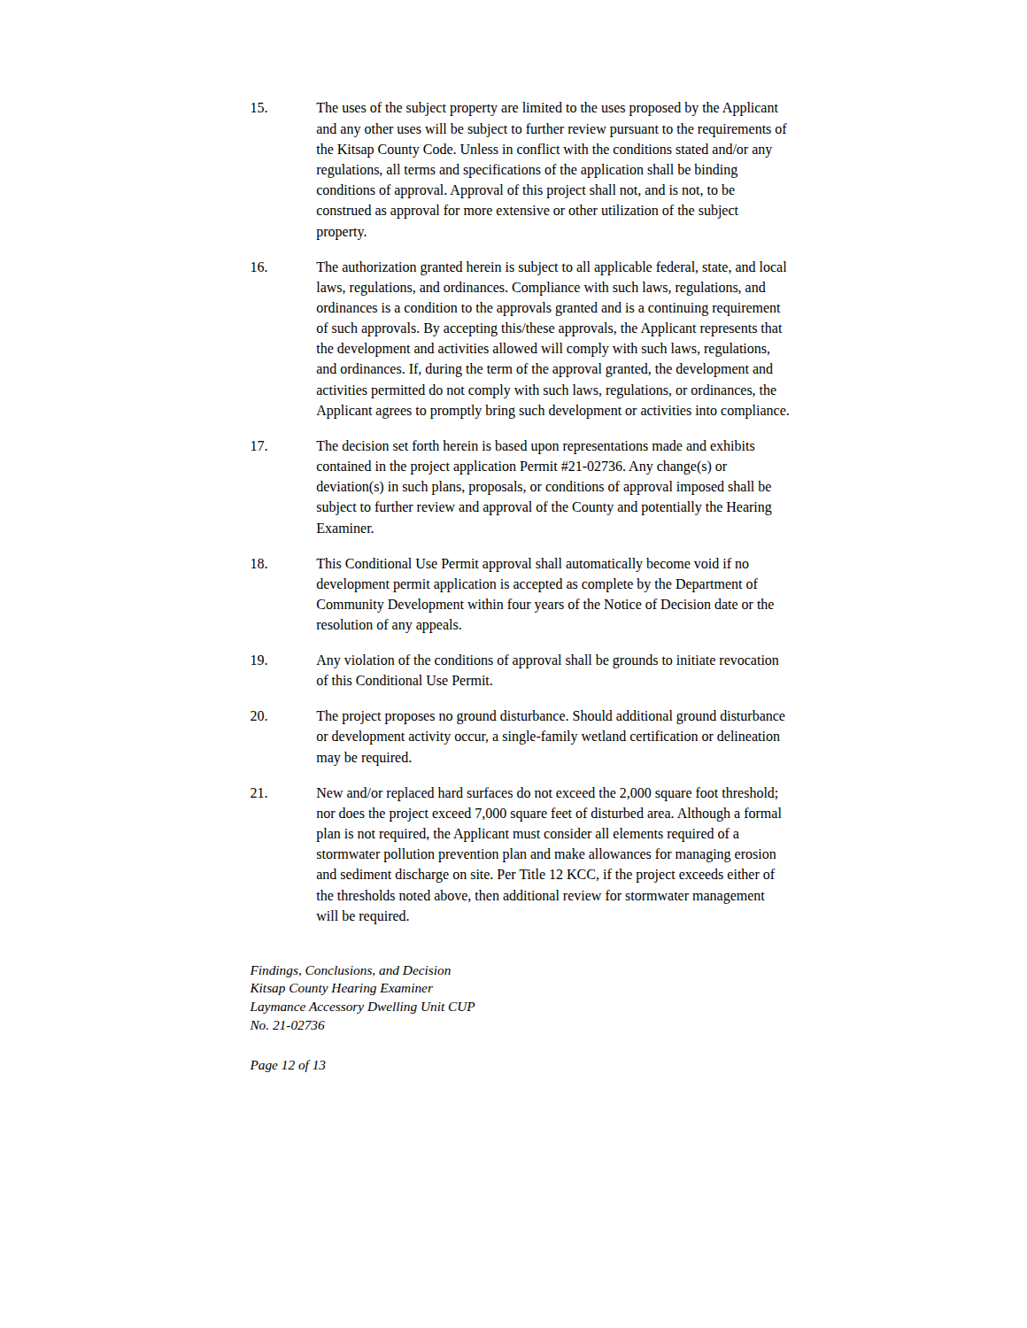15. The uses of the subject property are limited to the uses proposed by the Applicant and any other uses will be subject to further review pursuant to the requirements of the Kitsap County Code. Unless in conflict with the conditions stated and/or any regulations, all terms and specifications of the application shall be binding conditions of approval. Approval of this project shall not, and is not, to be construed as approval for more extensive or other utilization of the subject property.
16. The authorization granted herein is subject to all applicable federal, state, and local laws, regulations, and ordinances. Compliance with such laws, regulations, and ordinances is a condition to the approvals granted and is a continuing requirement of such approvals. By accepting this/these approvals, the Applicant represents that the development and activities allowed will comply with such laws, regulations, and ordinances. If, during the term of the approval granted, the development and activities permitted do not comply with such laws, regulations, or ordinances, the Applicant agrees to promptly bring such development or activities into compliance.
17. The decision set forth herein is based upon representations made and exhibits contained in the project application Permit #21-02736. Any change(s) or deviation(s) in such plans, proposals, or conditions of approval imposed shall be subject to further review and approval of the County and potentially the Hearing Examiner.
18. This Conditional Use Permit approval shall automatically become void if no development permit application is accepted as complete by the Department of Community Development within four years of the Notice of Decision date or the resolution of any appeals.
19. Any violation of the conditions of approval shall be grounds to initiate revocation of this Conditional Use Permit.
20. The project proposes no ground disturbance. Should additional ground disturbance or development activity occur, a single-family wetland certification or delineation may be required.
21. New and/or replaced hard surfaces do not exceed the 2,000 square foot threshold; nor does the project exceed 7,000 square feet of disturbed area. Although a formal plan is not required, the Applicant must consider all elements required of a stormwater pollution prevention plan and make allowances for managing erosion and sediment discharge on site. Per Title 12 KCC, if the project exceeds either of the thresholds noted above, then additional review for stormwater management will be required.
Findings, Conclusions, and Decision
Kitsap County Hearing Examiner
Laymance Accessory Dwelling Unit CUP
No. 21-02736
Page 12 of 13